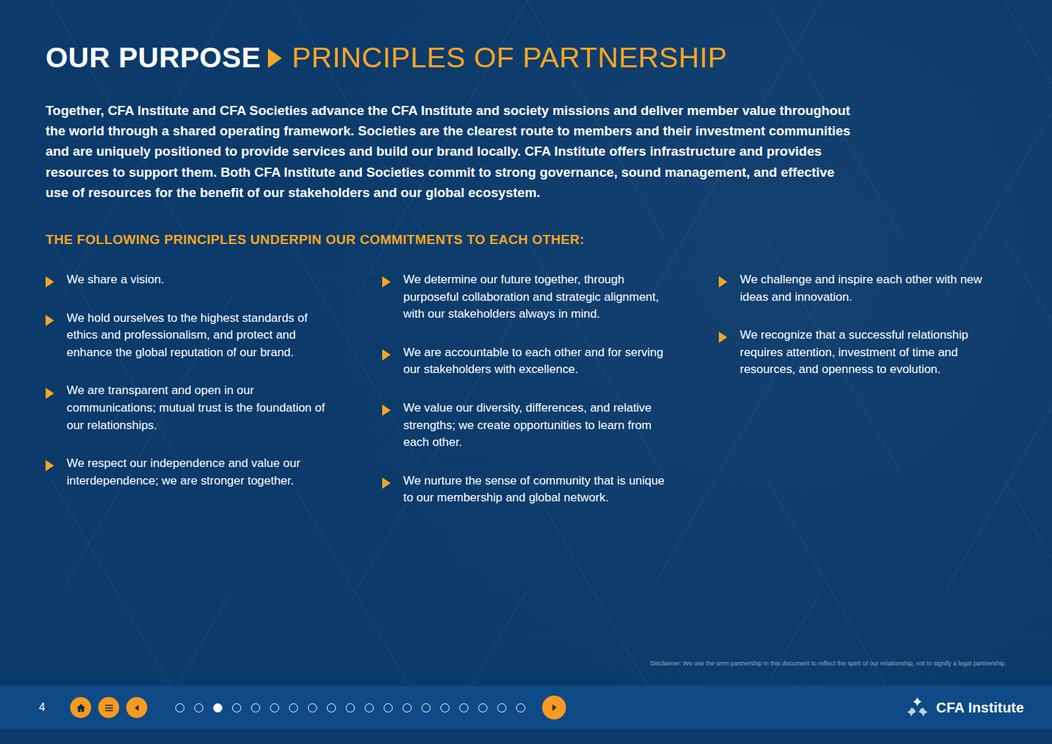Our Purpose Principles of Partnership
Together, CFA Institute and CFA Societies advance the CFA Institute and society missions and deliver member value throughout the world through a shared operating framework. Societies are the clearest route to members and their investment communities and are uniquely positioned to provide services and build our brand locally. CFA Institute offers infrastructure and provides resources to support them. Both CFA Institute and Societies commit to strong governance, sound management, and effective use of resources for the benefit of our stakeholders and our global ecosystem.
The following principles underpin our commitments to each other:
We share a vision.
We hold ourselves to the highest standards of ethics and professionalism, and protect and enhance the global reputation of our brand.
We are transparent and open in our communications; mutual trust is the foundation of our relationships.
We respect our independence and value our interdependence; we are stronger together.
We determine our future together, through purposeful collaboration and strategic alignment, with our stakeholders always in mind.
We are accountable to each other and for serving our stakeholders with excellence.
We value our diversity, differences, and relative strengths; we create opportunities to learn from each other.
We nurture the sense of community that is unique to our membership and global network.
We challenge and inspire each other with new ideas and innovation.
We recognize that a successful relationship requires attention, investment of time and resources, and openness to evolution.
Disclaimer: We use the term partnership in this document to reflect the spirit of our relationship, not to signify a legal partnership.
4
CFA Institute